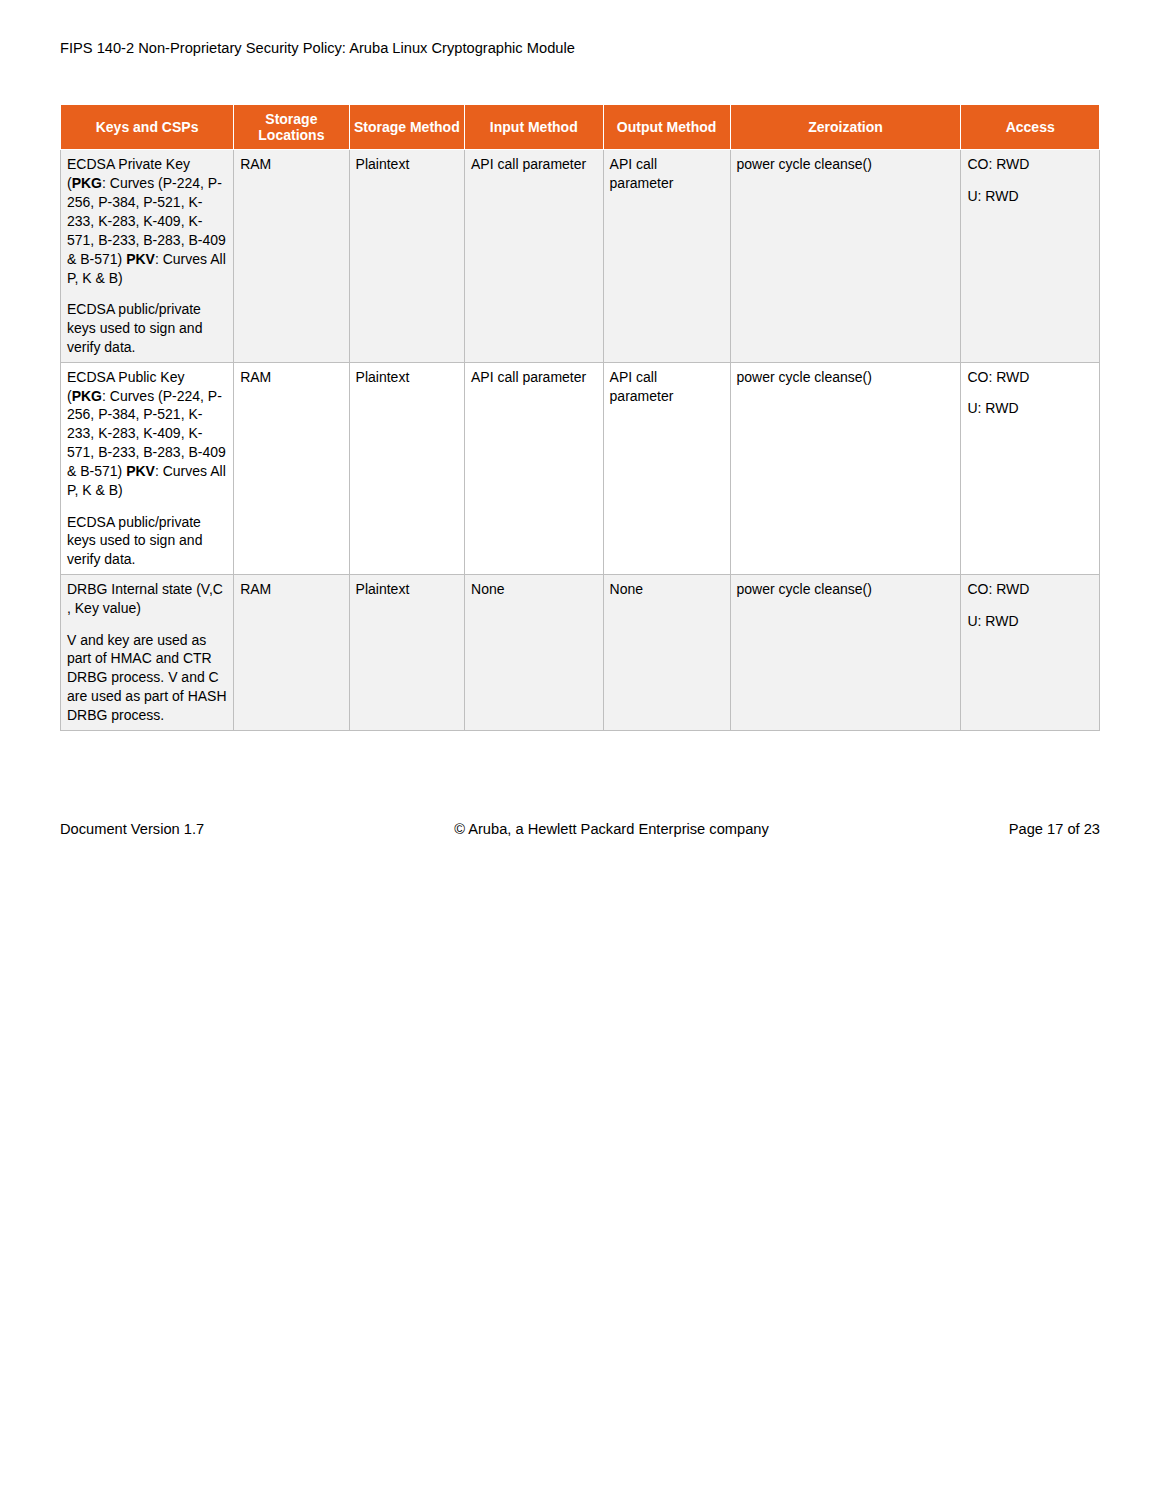FIPS 140-2 Non-Proprietary Security Policy: Aruba Linux Cryptographic Module
| Keys and CSPs | Storage Locations | Storage Method | Input Method | Output Method | Zeroization | Access |
| --- | --- | --- | --- | --- | --- | --- |
| ECDSA Private Key ( PKG : Curves (P-224, P-256, P-384, P-521, K-233, K-283, K-409, K-571, B-233, B-283, B-409 & B-571) PKV : Curves All P, K & B) ECDSA public/private keys used to sign and verify data. | RAM | Plaintext | API call parameter | API call parameter | power cycle cleanse() | CO: RWD U: RWD |
| ECDSA Public Key ( PKG : Curves (P-224, P-256, P-384, P-521, K-233, K-283, K-409, K-571, B-233, B-283, B-409 & B-571) PKV : Curves All P, K & B) ECDSA public/private keys used to sign and verify data. | RAM | Plaintext | API call parameter | API call parameter | power cycle cleanse() | CO: RWD U: RWD |
| DRBG Internal state (V,C , Key value) V and key are used as part of HMAC and CTR DRBG process. V and C are used as part of HASH DRBG process. | RAM | Plaintext | None | None | power cycle cleanse() | CO: RWD U: RWD |
Document Version 1.7
© Aruba, a Hewlett Packard Enterprise company
Page 17 of 23